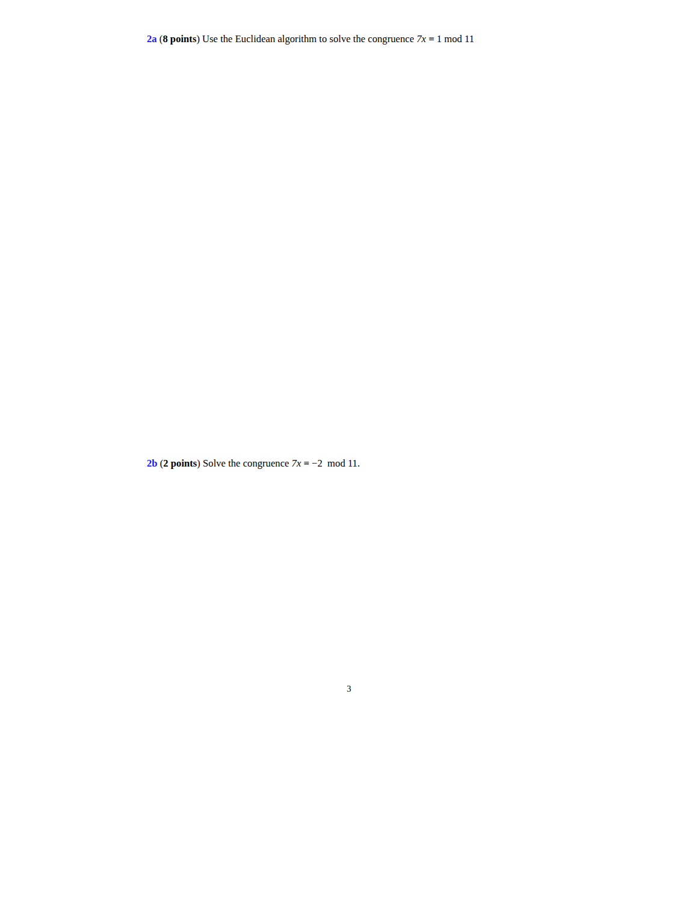2a (8 points) Use the Euclidean algorithm to solve the congruence 7x ≡ 1 mod 11
2b (2 points) Solve the congruence 7x ≡ −2 mod 11.
3